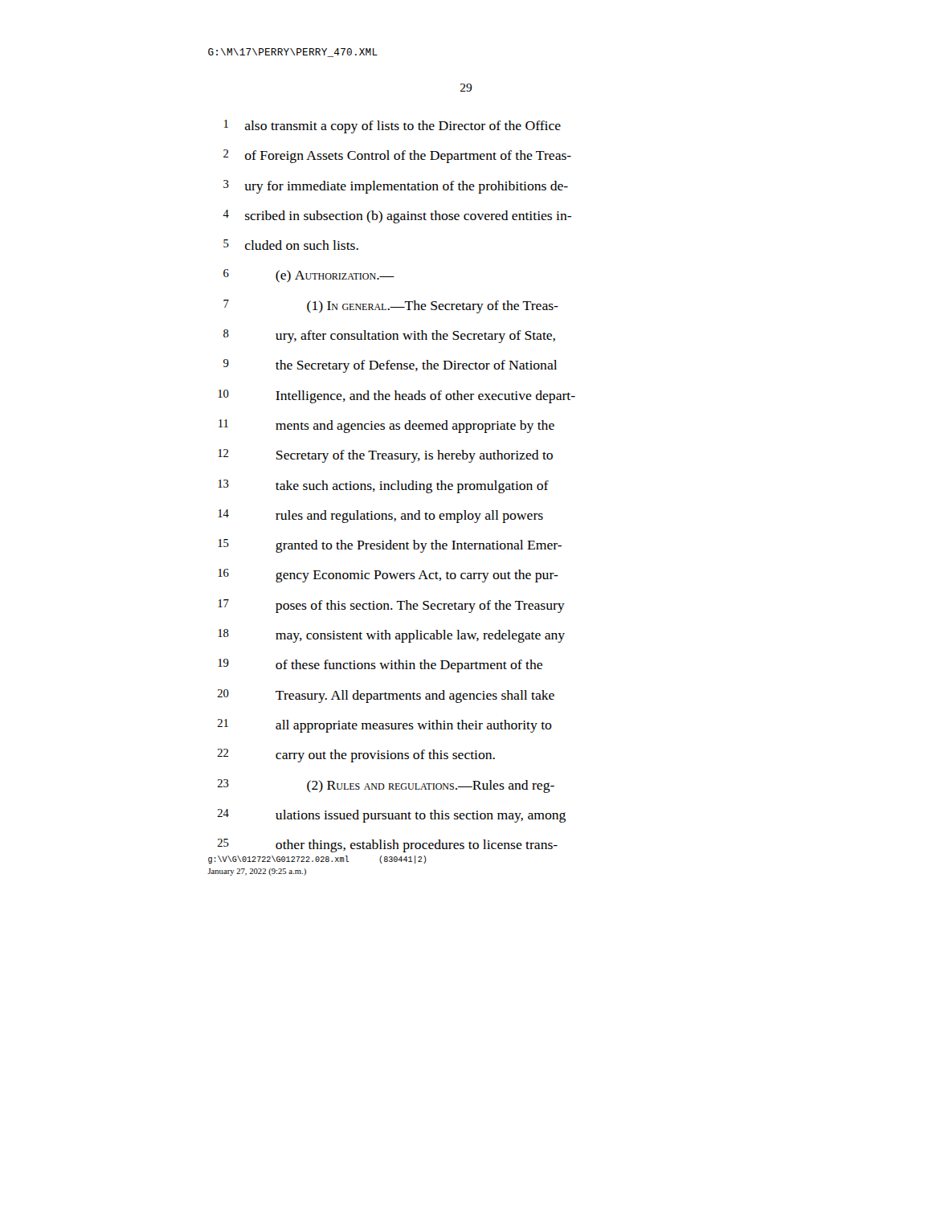G:\M\17\PERRY\PERRY_470.XML
29
also transmit a copy of lists to the Director of the Office
of Foreign Assets Control of the Department of the Treas-
ury for immediate implementation of the prohibitions de-
scribed in subsection (b) against those covered entities in-
cluded on such lists.
(e) Authorization.—
(1) In general.—The Secretary of the Treas-
ury, after consultation with the Secretary of State,
the Secretary of Defense, the Director of National
Intelligence, and the heads of other executive depart-
ments and agencies as deemed appropriate by the
Secretary of the Treasury, is hereby authorized to
take such actions, including the promulgation of
rules and regulations, and to employ all powers
granted to the President by the International Emer-
gency Economic Powers Act, to carry out the pur-
poses of this section. The Secretary of the Treasury
may, consistent with applicable law, redelegate any
of these functions within the Department of the
Treasury. All departments and agencies shall take
all appropriate measures within their authority to
carry out the provisions of this section.
(2) Rules and regulations.—Rules and reg-
ulations issued pursuant to this section may, among
other things, establish procedures to license trans-
g:\V\G\012722\G012722.028.xml (830441|2)
January 27, 2022 (9:25 a.m.)